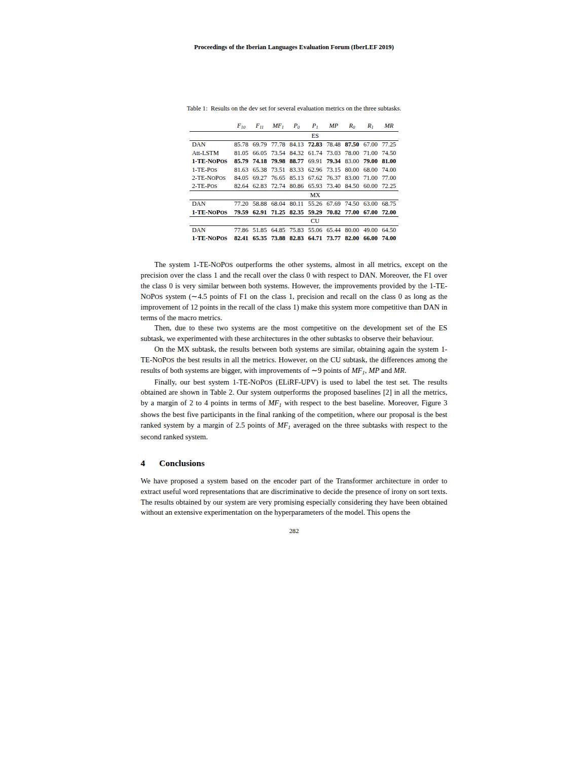Proceedings of the Iberian Languages Evaluation Forum (IberLEF 2019)
Table 1: Results on the dev set for several evaluation metrics on the three subtasks.
| | F 10 | F 11 | MF 1 | P 0 | P 1 | MP | R 0 | R 1 | MR |
| --- | --- | --- | --- | --- | --- | --- | --- | --- | --- |
| | ES |
| DAN | 85.78 | 69.79 | 77.78 | 84.13 | 72.83 | 78.48 | 87.50 | 67.00 | 77.25 |
| Att-LSTM | 81.05 | 66.05 | 73.54 | 84.32 | 61.74 | 73.03 | 78.00 | 71.00 | 74.50 |
| 1-TE-N O P OS | 85.79 | 74.18 | 79.98 | 88.77 | 69.91 | 79.34 | 83.00 | 79.00 | 81.00 |
| 1-TE-P OS | 81.63 | 65.38 | 73.51 | 83.33 | 62.96 | 73.15 | 80.00 | 68.00 | 74.00 |
| 2-TE-N O P OS | 84.05 | 69.27 | 76.65 | 85.13 | 67.62 | 76.37 | 83.00 | 71.00 | 77.00 |
| 2-TE-P OS | 82.64 | 62.83 | 72.74 | 80.86 | 65.93 | 73.40 | 84.50 | 60.00 | 72.25 |
| | MX |
| DAN | 77.20 | 58.88 | 68.04 | 80.11 | 55.26 | 67.69 | 74.50 | 63.00 | 68.75 |
| 1-TE-N O P OS | 79.59 | 62.91 | 71.25 | 82.35 | 59.29 | 70.82 | 77.00 | 67.00 | 72.00 |
| | CU |
| DAN | 77.86 | 51.85 | 64.85 | 75.83 | 55.06 | 65.44 | 80.00 | 49.00 | 64.50 |
| 1-TE-N O P OS | 82.41 | 65.35 | 73.88 | 82.83 | 64.71 | 73.77 | 82.00 | 66.00 | 74.00 |
The system 1-TE-NOPOS outperforms the other systems, almost in all metrics, except on the precision over the class 1 and the recall over the class 0 with respect to DAN. Moreover, the F1 over the class 0 is very similar between both systems. However, the improvements provided by the 1-TE-NOPOS system (∼4.5 points of F1 on the class 1, precision and recall on the class 0 as long as the improvement of 12 points in the recall of the class 1) make this system more competitive than DAN in terms of the macro metrics.
Then, due to these two systems are the most competitive on the development set of the ES subtask, we experimented with these architectures in the other subtasks to observe their behaviour.
On the MX subtask, the results between both systems are similar, obtaining again the system 1-TE-NOPOS the best results in all the metrics. However, on the CU subtask, the differences among the results of both systems are bigger, with improvements of ∼9 points of MF1, MP and MR.
Finally, our best system 1-TE-NOPOS (ELiRF-UPV) is used to label the test set. The results obtained are shown in Table 2. Our system outperforms the proposed baselines [2] in all the metrics, by a margin of 2 to 4 points in terms of MF1 with respect to the best baseline. Moreover, Figure 3 shows the best five participants in the final ranking of the competition, where our proposal is the best ranked system by a margin of 2.5 points of MF1 averaged on the three subtasks with respect to the second ranked system.
4 Conclusions
We have proposed a system based on the encoder part of the Transformer architecture in order to extract useful word representations that are discriminative to decide the presence of irony on sort texts. The results obtained by our system are very promising especially considering they have been obtained without an extensive experimentation on the hyperparameters of the model. This opens the
282